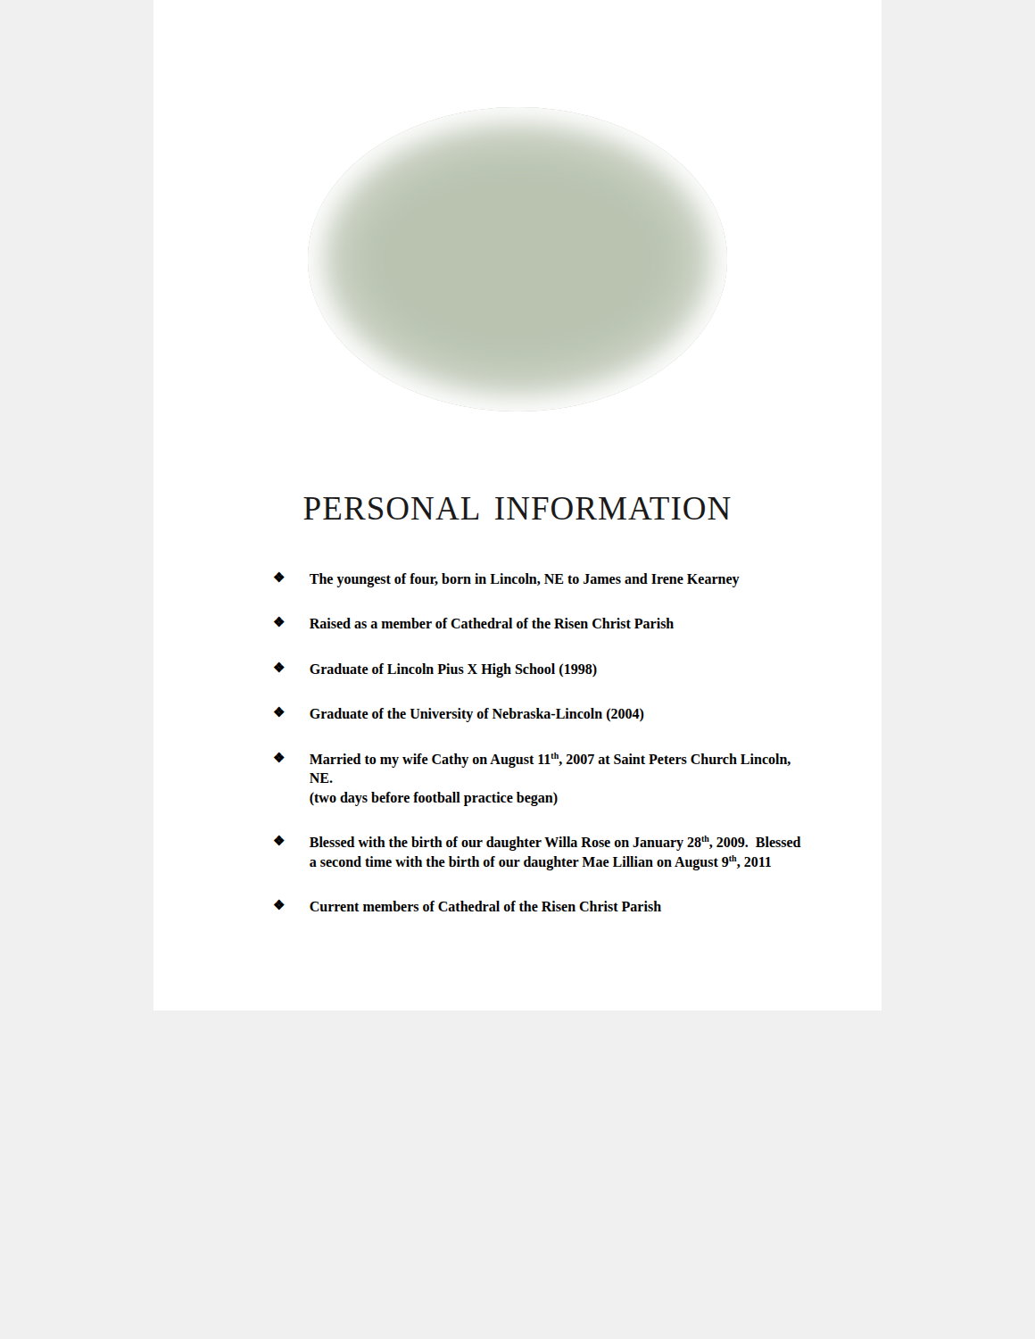Personal Information
The youngest of four, born in Lincoln, NE to James and Irene Kearney
Raised as a member of Cathedral of the Risen Christ Parish
Graduate of Lincoln Pius X High School (1998)
Graduate of the University of Nebraska-Lincoln (2004)
Married to my wife Cathy on August 11th, 2007 at Saint Peters Church Lincoln, NE. (two days before football practice began)
Blessed with the birth of our daughter Willa Rose on January 28th, 2009. Blessed a second time with the birth of our daughter Mae Lillian on August 9th, 2011
Current members of Cathedral of the Risen Christ Parish